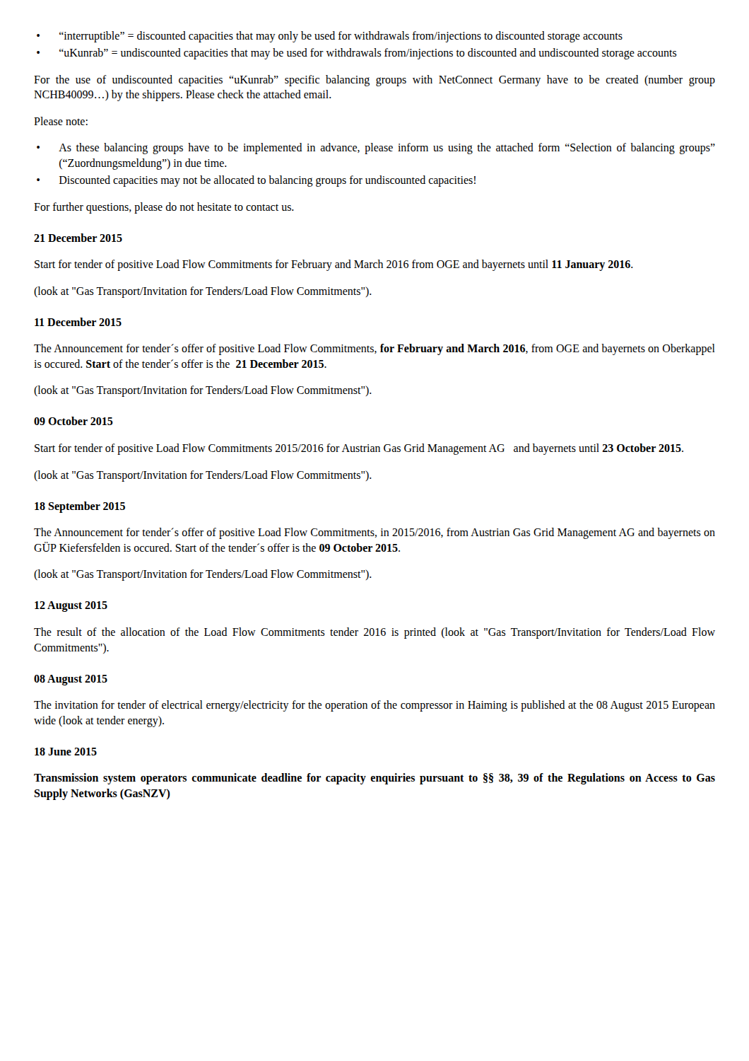“interruptible” = discounted capacities that may only be used for withdrawals from/injections to discounted storage accounts
“uKunrab” = undiscounted capacities that may be used for withdrawals from/injections to discounted and undiscounted storage accounts
For the use of undiscounted capacities “uKunrab” specific balancing groups with NetConnect Germany have to be created (number group NCHB40099…) by the shippers. Please check the attached email.
Please note:
As these balancing groups have to be implemented in advance, please inform us using the attached form “Selection of balancing groups” (“Zuordnungsmeldung”) in due time.
Discounted capacities may not be allocated to balancing groups for undiscounted capacities!
For further questions, please do not hesitate to contact us.
21 December 2015
Start for tender of positive Load Flow Commitments for February and March 2016 from OGE and bayernets until 11 January 2016.
(look at "Gas Transport/Invitation for Tenders/Load Flow Commitments").
11 December 2015
The Announcement for tender´s offer of positive Load Flow Commitments, for February and March 2016, from OGE and bayernets on Oberkappel is occured. Start of the tender´s offer is the 21 December 2015.
(look at "Gas Transport/Invitation for Tenders/Load Flow Commitmenst").
09 October 2015
Start for tender of positive Load Flow Commitments 2015/2016 for Austrian Gas Grid Management AG and bayernets until 23 October 2015.
(look at "Gas Transport/Invitation for Tenders/Load Flow Commitments").
18 September 2015
The Announcement for tender´s offer of positive Load Flow Commitments, in 2015/2016, from Austrian Gas Grid Management AG and bayernets on GÜP Kiefersfelden is occured. Start of the tender´s offer is the 09 October 2015.
(look at "Gas Transport/Invitation for Tenders/Load Flow Commitmenst").
12 August 2015
The result of the allocation of the Load Flow Commitments tender 2016 is printed (look at "Gas Transport/Invitation for Tenders/Load Flow Commitments").
08 August 2015
The invitation for tender of electrical ernergy/electricity for the operation of the compressor in Haiming is published at the 08 August 2015 European wide (look at tender energy).
18 June 2015
Transmission system operators communicate deadline for capacity enquiries pursuant to §§ 38, 39 of the Regulations on Access to Gas Supply Networks (GasNZV)